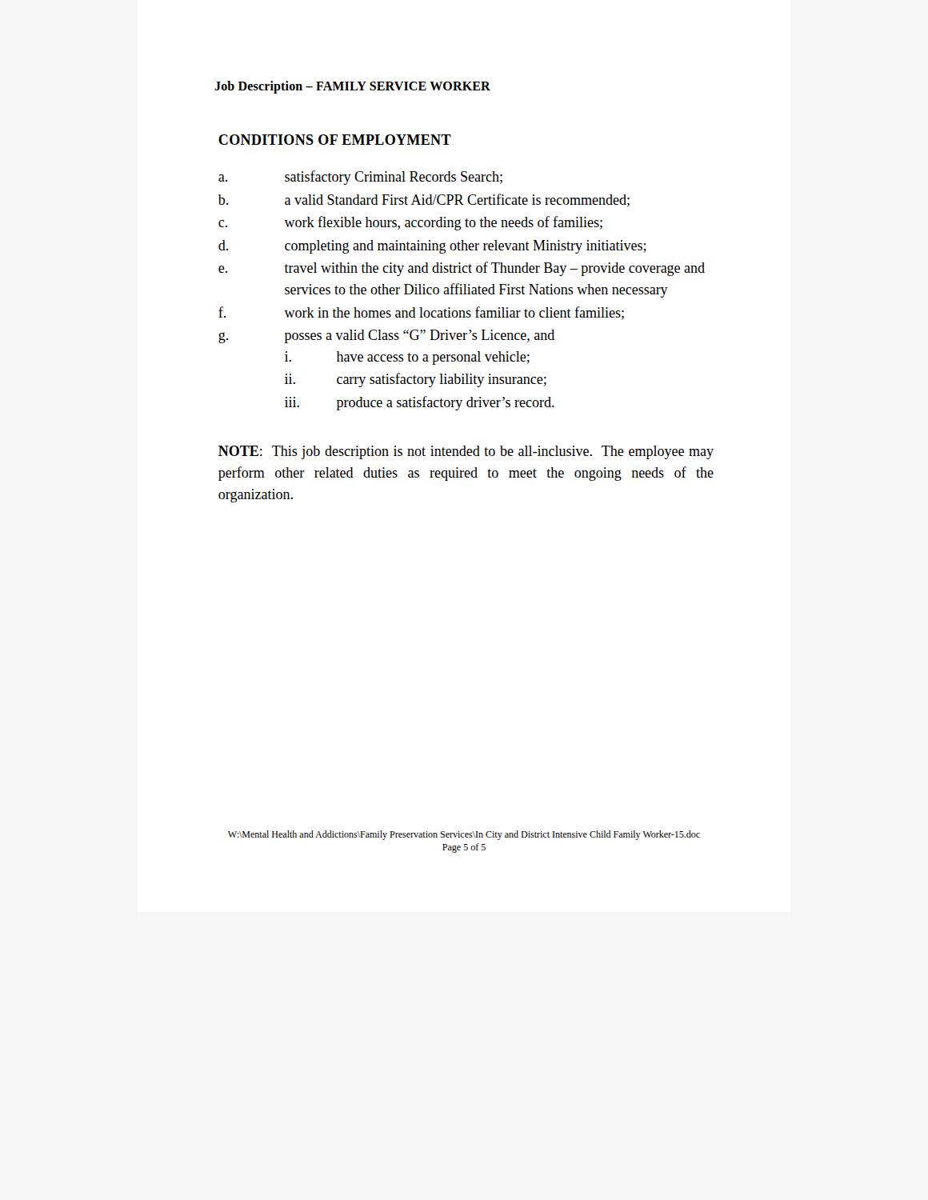Job Description – FAMILY SERVICE WORKER
CONDITIONS OF EMPLOYMENT
a. satisfactory Criminal Records Search;
b. a valid Standard First Aid/CPR Certificate is recommended;
c. work flexible hours, according to the needs of families;
d. completing and maintaining other relevant Ministry initiatives;
e. travel within the city and district of Thunder Bay – provide coverage and services to the other Dilico affiliated First Nations when necessary
f. work in the homes and locations familiar to client families;
g. posses a valid Class “G” Driver’s Licence, and
i. have access to a personal vehicle;
ii. carry satisfactory liability insurance;
iii. produce a satisfactory driver’s record.
NOTE: This job description is not intended to be all-inclusive. The employee may perform other related duties as required to meet the ongoing needs of the organization.
W:\Mental Health and Addictions\Family Preservation Services\In City and District Intensive Child Family Worker-15.doc
Page 5 of 5